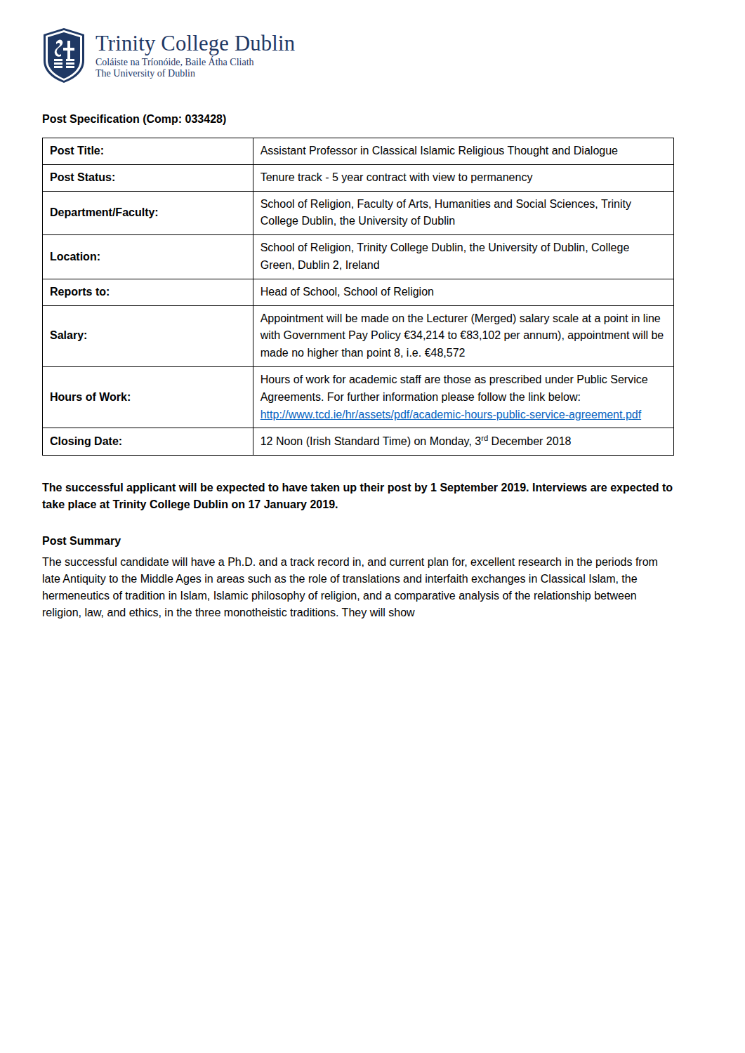Trinity College Dublin
Coláiste na Tríonóide, Baile Átha Cliath
The University of Dublin
Post Specification (Comp: 033428)
| Post Title: | Assistant Professor in Classical Islamic Religious Thought and Dialogue |
| Post Status: | Tenure track - 5 year contract with view to permanency |
| Department/Faculty: | School of Religion, Faculty of Arts, Humanities and Social Sciences, Trinity College Dublin, the University of Dublin |
| Location: | School of Religion, Trinity College Dublin, the University of Dublin, College Green, Dublin 2, Ireland |
| Reports to: | Head of School, School of Religion |
| Salary: | Appointment will be made on the Lecturer (Merged) salary scale at a point in line with Government Pay Policy €34,214 to €83,102 per annum), appointment will be made no higher than point 8, i.e. €48,572 |
| Hours of Work: | Hours of work for academic staff are those as prescribed under Public Service Agreements. For further information please follow the link below: http://www.tcd.ie/hr/assets/pdf/academic-hours-public-service-agreement.pdf |
| Closing Date: | 12 Noon (Irish Standard Time) on Monday, 3 rd December 2018 |
The successful applicant will be expected to have taken up their post by 1 September 2019. Interviews are expected to take place at Trinity College Dublin on 17 January 2019.
Post Summary
The successful candidate will have a Ph.D. and a track record in, and current plan for, excellent research in the periods from late Antiquity to the Middle Ages in areas such as the role of translations and interfaith exchanges in Classical Islam, the hermeneutics of tradition in Islam, Islamic philosophy of religion, and a comparative analysis of the relationship between religion, law, and ethics, in the three monotheistic traditions. They will show